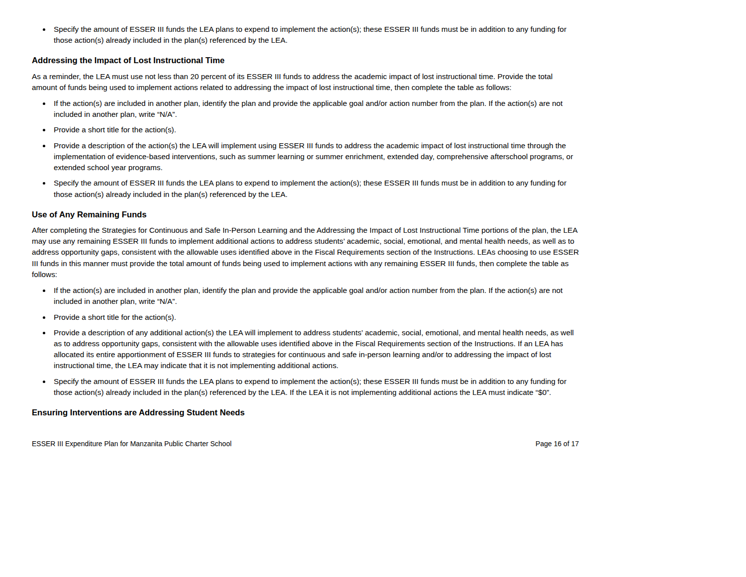Specify the amount of ESSER III funds the LEA plans to expend to implement the action(s); these ESSER III funds must be in addition to any funding for those action(s) already included in the plan(s) referenced by the LEA.
Addressing the Impact of Lost Instructional Time
As a reminder, the LEA must use not less than 20 percent of its ESSER III funds to address the academic impact of lost instructional time. Provide the total amount of funds being used to implement actions related to addressing the impact of lost instructional time, then complete the table as follows:
If the action(s) are included in another plan, identify the plan and provide the applicable goal and/or action number from the plan. If the action(s) are not included in another plan, write “N/A”.
Provide a short title for the action(s).
Provide a description of the action(s) the LEA will implement using ESSER III funds to address the academic impact of lost instructional time through the implementation of evidence-based interventions, such as summer learning or summer enrichment, extended day, comprehensive afterschool programs, or extended school year programs.
Specify the amount of ESSER III funds the LEA plans to expend to implement the action(s); these ESSER III funds must be in addition to any funding for those action(s) already included in the plan(s) referenced by the LEA.
Use of Any Remaining Funds
After completing the Strategies for Continuous and Safe In-Person Learning and the Addressing the Impact of Lost Instructional Time portions of the plan, the LEA may use any remaining ESSER III funds to implement additional actions to address students’ academic, social, emotional, and mental health needs, as well as to address opportunity gaps, consistent with the allowable uses identified above in the Fiscal Requirements section of the Instructions. LEAs choosing to use ESSER III funds in this manner must provide the total amount of funds being used to implement actions with any remaining ESSER III funds, then complete the table as follows:
If the action(s) are included in another plan, identify the plan and provide the applicable goal and/or action number from the plan. If the action(s) are not included in another plan, write “N/A”.
Provide a short title for the action(s).
Provide a description of any additional action(s) the LEA will implement to address students’ academic, social, emotional, and mental health needs, as well as to address opportunity gaps, consistent with the allowable uses identified above in the Fiscal Requirements section of the Instructions. If an LEA has allocated its entire apportionment of ESSER III funds to strategies for continuous and safe in-person learning and/or to addressing the impact of lost instructional time, the LEA may indicate that it is not implementing additional actions.
Specify the amount of ESSER III funds the LEA plans to expend to implement the action(s); these ESSER III funds must be in addition to any funding for those action(s) already included in the plan(s) referenced by the LEA. If the LEA it is not implementing additional actions the LEA must indicate “$0”.
Ensuring Interventions are Addressing Student Needs
ESSER III Expenditure Plan for Manzanita Public Charter School Page 16 of 17